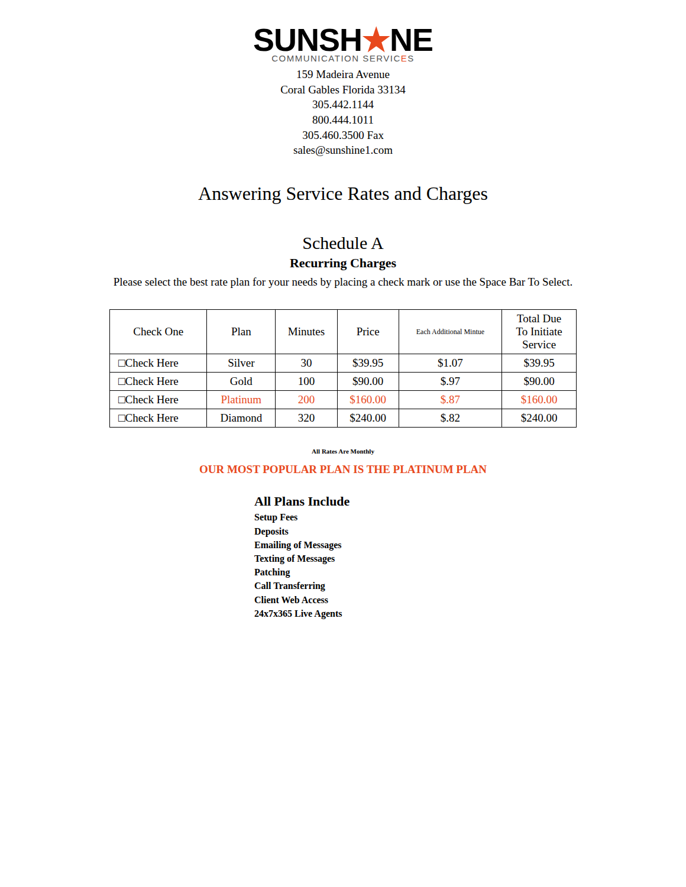SUNSH★NE
COMMUNICATION SERVICES
159 Madeira Avenue
Coral Gables Florida 33134
305.442.1144
800.444.1011
305.460.3500 Fax
sales@sunshine1.com
Answering Service Rates and Charges
Schedule A
Recurring Charges
Please select the best rate plan for your needs by placing a check mark or use the Space Bar To Select.
| Check One | Plan | Minutes | Price | Each Additional Mintue | Total Due To Initiate Service |
| --- | --- | --- | --- | --- | --- |
| □Check Here | Silver | 30 | $39.95 | $1.07 | $39.95 |
| □Check Here | Gold | 100 | $90.00 | $.97 | $90.00 |
| □Check Here | Platinum | 200 | $160.00 | $.87 | $160.00 |
| □Check Here | Diamond | 320 | $240.00 | $.82 | $240.00 |
All Rates Are Monthly
OUR MOST POPULAR PLAN IS THE PLATINUM PLAN
All Plans Include
Setup Fees
Deposits
Emailing of Messages
Texting of Messages
Patching
Call Transferring
Client Web Access
24x7x365 Live Agents